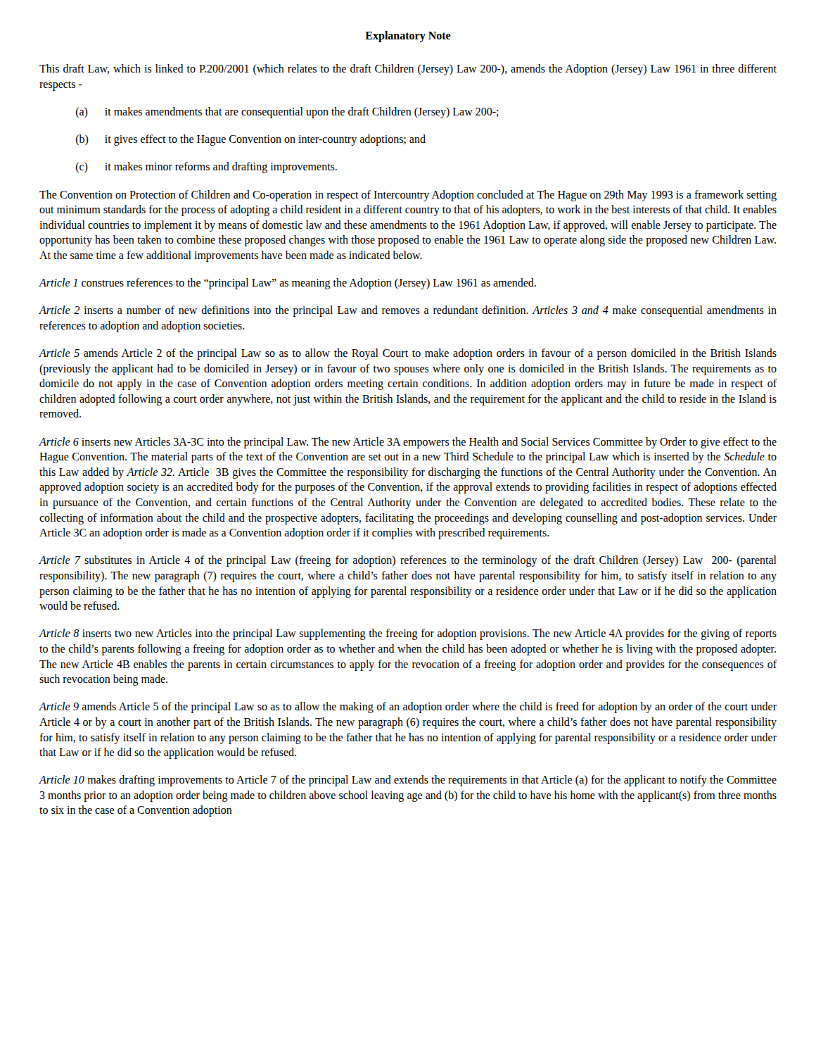Explanatory Note
This draft Law, which is linked to P.200/2001 (which relates to the draft Children (Jersey) Law 200-), amends the Adoption (Jersey) Law 1961 in three different respects -
(a) it makes amendments that are consequential upon the draft Children (Jersey) Law 200-;
(b) it gives effect to the Hague Convention on inter-country adoptions; and
(c) it makes minor reforms and drafting improvements.
The Convention on Protection of Children and Co-operation in respect of Intercountry Adoption concluded at The Hague on 29th May 1993 is a framework setting out minimum standards for the process of adopting a child resident in a different country to that of his adopters, to work in the best interests of that child. It enables individual countries to implement it by means of domestic law and these amendments to the 1961 Adoption Law, if approved, will enable Jersey to participate. The opportunity has been taken to combine these proposed changes with those proposed to enable the 1961 Law to operate along side the proposed new Children Law. At the same time a few additional improvements have been made as indicated below.
Article 1 construes references to the “principal Law” as meaning the Adoption (Jersey) Law 1961 as amended.
Article 2 inserts a number of new definitions into the principal Law and removes a redundant definition. Articles 3 and 4 make consequential amendments in references to adoption and adoption societies.
Article 5 amends Article 2 of the principal Law so as to allow the Royal Court to make adoption orders in favour of a person domiciled in the British Islands (previously the applicant had to be domiciled in Jersey) or in favour of two spouses where only one is domiciled in the British Islands. The requirements as to domicile do not apply in the case of Convention adoption orders meeting certain conditions. In addition adoption orders may in future be made in respect of children adopted following a court order anywhere, not just within the British Islands, and the requirement for the applicant and the child to reside in the Island is removed.
Article 6 inserts new Articles 3A-3C into the principal Law. The new Article 3A empowers the Health and Social Services Committee by Order to give effect to the Hague Convention. The material parts of the text of the Convention are set out in a new Third Schedule to the principal Law which is inserted by the Schedule to this Law added by Article 32. Article 3B gives the Committee the responsibility for discharging the functions of the Central Authority under the Convention. An approved adoption society is an accredited body for the purposes of the Convention, if the approval extends to providing facilities in respect of adoptions effected in pursuance of the Convention, and certain functions of the Central Authority under the Convention are delegated to accredited bodies. These relate to the collecting of information about the child and the prospective adopters, facilitating the proceedings and developing counselling and post-adoption services. Under Article 3C an adoption order is made as a Convention adoption order if it complies with prescribed requirements.
Article 7 substitutes in Article 4 of the principal Law (freeing for adoption) references to the terminology of the draft Children (Jersey) Law 200- (parental responsibility). The new paragraph (7) requires the court, where a child’s father does not have parental responsibility for him, to satisfy itself in relation to any person claiming to be the father that he has no intention of applying for parental responsibility or a residence order under that Law or if he did so the application would be refused.
Article 8 inserts two new Articles into the principal Law supplementing the freeing for adoption provisions. The new Article 4A provides for the giving of reports to the child’s parents following a freeing for adoption order as to whether and when the child has been adopted or whether he is living with the proposed adopter. The new Article 4B enables the parents in certain circumstances to apply for the revocation of a freeing for adoption order and provides for the consequences of such revocation being made.
Article 9 amends Article 5 of the principal Law so as to allow the making of an adoption order where the child is freed for adoption by an order of the court under Article 4 or by a court in another part of the British Islands. The new paragraph (6) requires the court, where a child’s father does not have parental responsibility for him, to satisfy itself in relation to any person claiming to be the father that he has no intention of applying for parental responsibility or a residence order under that Law or if he did so the application would be refused.
Article 10 makes drafting improvements to Article 7 of the principal Law and extends the requirements in that Article (a) for the applicant to notify the Committee 3 months prior to an adoption order being made to children above school leaving age and (b) for the child to have his home with the applicant(s) from three months to six in the case of a Convention adoption